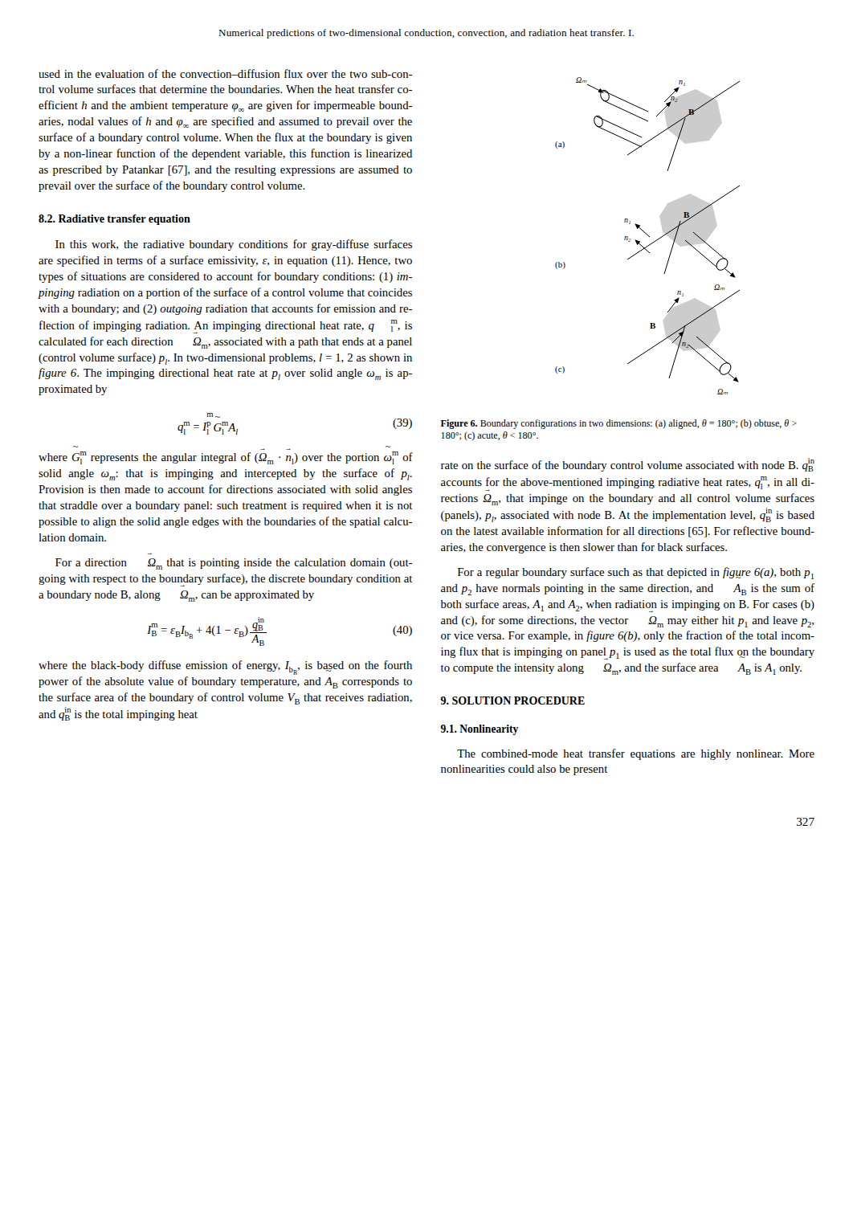Numerical predictions of two-dimensional conduction, convection, and radiation heat transfer. I.
used in the evaluation of the convection–diffusion flux over the two sub-control volume surfaces that determine the boundaries. When the heat transfer coefficient h and the ambient temperature φ∞ are given for impermeable boundaries, nodal values of h and φ∞ are specified and assumed to prevail over the surface of a boundary control volume. When the flux at the boundary is given by a non-linear function of the dependent variable, this function is linearized as prescribed by Patankar [67], and the resulting expressions are assumed to prevail over the surface of the boundary control volume.
8.2. Radiative transfer equation
In this work, the radiative boundary conditions for gray-diffuse surfaces are specified in terms of a surface emissivity, ε, in equation (11). Hence, two types of situations are considered to account for boundary conditions: (1) impinging radiation on a portion of the surface of a control volume that coincides with a boundary; and (2) outgoing radiation that accounts for emission and reflection of impinging radiation. An impinging directional heat rate, qml, is calculated for each direction Ωm, associated with a path that ends at a panel (control volume surface) pl. In two-dimensional problems, l = 1, 2 as shown in figure 6. The impinging directional heat rate at pl over solid angle ωm is approximated by
qml = Impl Gml Al (39)
where Gml represents the angular integral of (Ωm · nl) over the portion ωml of solid angle ωm: that is impinging and intercepted by the surface of pl. Provision is then made to account for directions associated with solid angles that straddle over a boundary panel: such treatment is required when it is not possible to align the solid angle edges with the boundaries of the spatial calculation domain.
For a direction Ωm that is pointing inside the calculation domain (outgoing with respect to the boundary surface), the discrete boundary condition at a boundary node B, along Ωm, can be approximated by
ImB = εBIbB + 4(1 − εB)qinB AB (40)
where the black-body diffuse emission of energy, IbB, is based on the fourth power of the absolute value of boundary temperature, and AB corresponds to the surface area of the boundary of control volume VB that receives radiation, and qinB is the total impinging heat
B n₁ n₂ Ωₘ (a) B n₁ n₂ Ωₘ (b) B n₁ n₂ Ωₘ (c)
Figure 6. Boundary configurations in two dimensions: (a) aligned, θ = 180°; (b) obtuse, θ > 180°; (c) acute, θ < 180°.
rate on the surface of the boundary control volume associated with node B. qinB accounts for the above-mentioned impinging radiative heat rates, qml, in all directions Ωm, that impinge on the boundary and all control volume surfaces (panels), pl, associated with node B. At the implementation level, qinB is based on the latest available information for all directions [65]. For reflective boundaries, the convergence is then slower than for black surfaces.
For a regular boundary surface such as that depicted in figure 6(a), both p1 and p2 have normals pointing in the same direction, and AB is the sum of both surface areas, A1 and A2, when radiation is impinging on B. For cases (b) and (c), for some directions, the vector Ωm may either hit p1 and leave p2, or vice versa. For example, in figure 6(b), only the fraction of the total incoming flux that is impinging on panel p1 is used as the total flux on the boundary to compute the intensity along Ωm, and the surface area AB is A1 only.
9. SOLUTION PROCEDURE
9.1. Nonlinearity
The combined-mode heat transfer equations are highly nonlinear. More nonlinearities could also be present
327